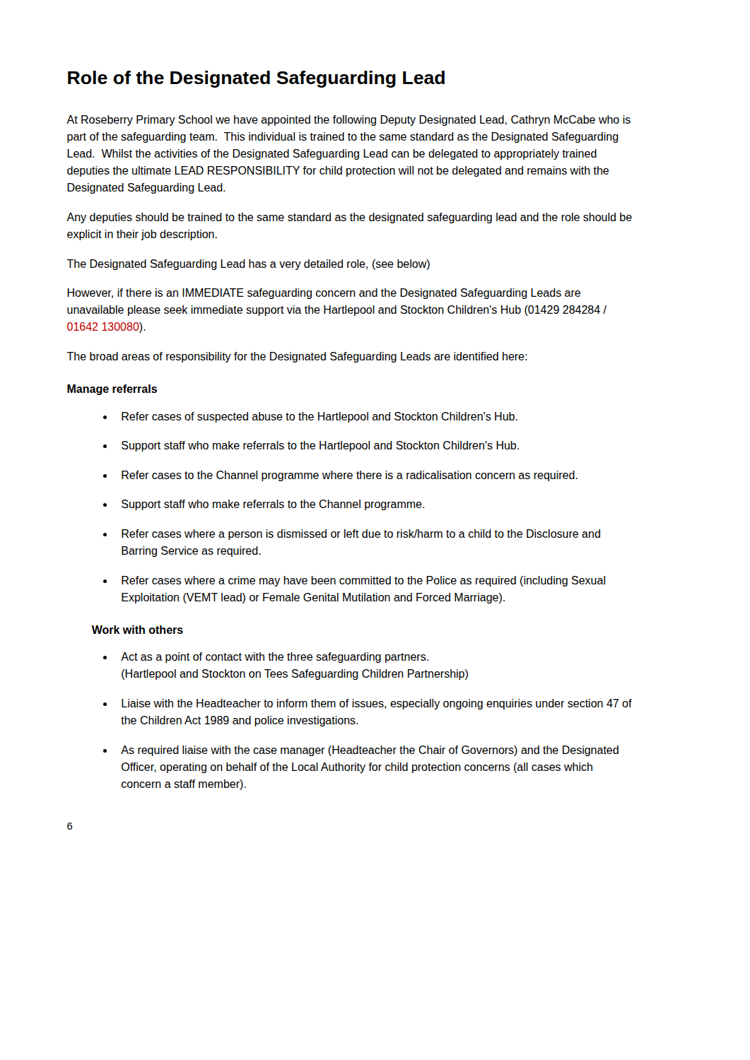Role of the Designated Safeguarding Lead
At Roseberry Primary School we have appointed the following Deputy Designated Lead, Cathryn McCabe who is part of the safeguarding team. This individual is trained to the same standard as the Designated Safeguarding Lead. Whilst the activities of the Designated Safeguarding Lead can be delegated to appropriately trained deputies the ultimate LEAD RESPONSIBILITY for child protection will not be delegated and remains with the Designated Safeguarding Lead.
Any deputies should be trained to the same standard as the designated safeguarding lead and the role should be explicit in their job description.
The Designated Safeguarding Lead has a very detailed role, (see below)
However, if there is an IMMEDIATE safeguarding concern and the Designated Safeguarding Leads are unavailable please seek immediate support via the Hartlepool and Stockton Children's Hub (01429 284284 / 01642 130080).
The broad areas of responsibility for the Designated Safeguarding Leads are identified here:
Manage referrals
Refer cases of suspected abuse to the Hartlepool and Stockton Children's Hub.
Support staff who make referrals to the Hartlepool and Stockton Children's Hub.
Refer cases to the Channel programme where there is a radicalisation concern as required.
Support staff who make referrals to the Channel programme.
Refer cases where a person is dismissed or left due to risk/harm to a child to the Disclosure and Barring Service as required.
Refer cases where a crime may have been committed to the Police as required (including Sexual Exploitation (VEMT lead) or Female Genital Mutilation and Forced Marriage).
Work with others
Act as a point of contact with the three safeguarding partners.
(Hartlepool and Stockton on Tees Safeguarding Children Partnership)
Liaise with the Headteacher to inform them of issues, especially ongoing enquiries under section 47 of the Children Act 1989 and police investigations.
As required liaise with the case manager (Headteacher the Chair of Governors) and the Designated Officer, operating on behalf of the Local Authority for child protection concerns (all cases which concern a staff member).
6